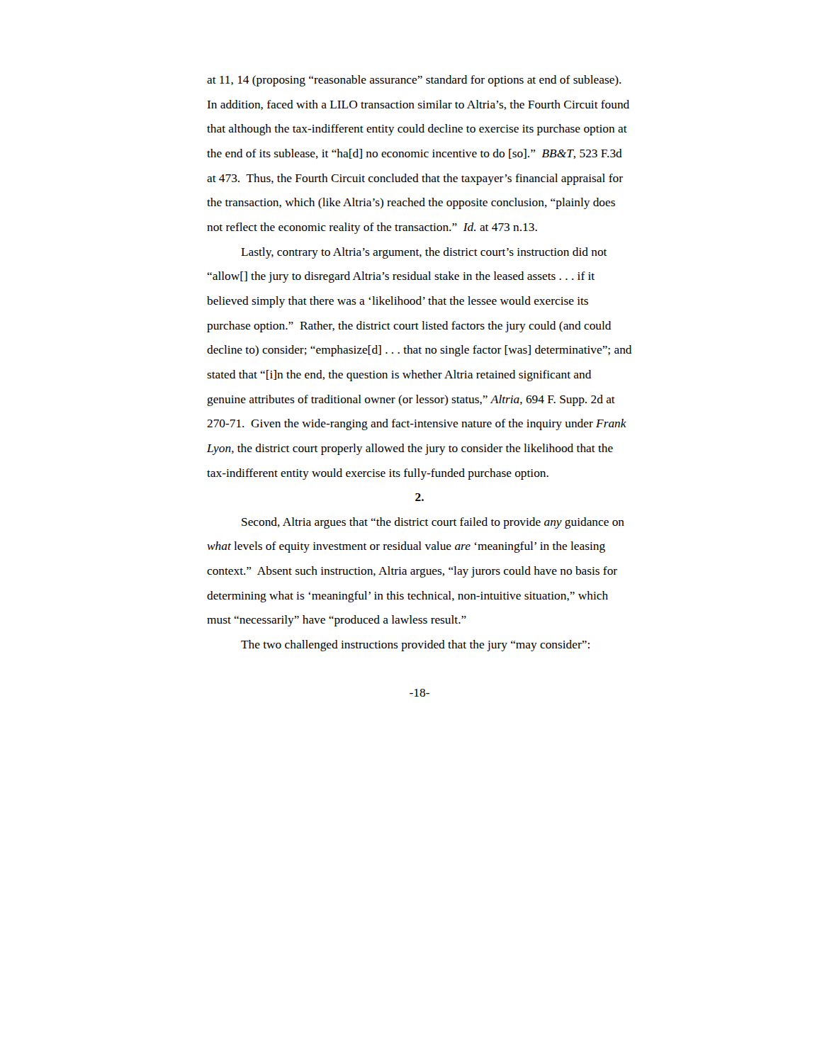at 11, 14 (proposing “reasonable assurance” standard for options at end of sublease). In addition, faced with a LILO transaction similar to Altria’s, the Fourth Circuit found that although the tax-indifferent entity could decline to exercise its purchase option at the end of its sublease, it “ha[d] no economic incentive to do [so].” BB&T, 523 F.3d at 473. Thus, the Fourth Circuit concluded that the taxpayer’s financial appraisal for the transaction, which (like Altria’s) reached the opposite conclusion, “plainly does not reflect the economic reality of the transaction.” Id. at 473 n.13.
Lastly, contrary to Altria’s argument, the district court’s instruction did not “allow[] the jury to disregard Altria’s residual stake in the leased assets . . . if it believed simply that there was a ‘likelihood’ that the lessee would exercise its purchase option.” Rather, the district court listed factors the jury could (and could decline to) consider; “emphasize[d] . . . that no single factor [was] determinative”; and stated that “[i]n the end, the question is whether Altria retained significant and genuine attributes of traditional owner (or lessor) status,” Altria, 694 F. Supp. 2d at 270-71. Given the wide-ranging and fact-intensive nature of the inquiry under Frank Lyon, the district court properly allowed the jury to consider the likelihood that the tax-indifferent entity would exercise its fully-funded purchase option.
2.
Second, Altria argues that “the district court failed to provide any guidance on what levels of equity investment or residual value are ‘meaningful’ in the leasing context.” Absent such instruction, Altria argues, “lay jurors could have no basis for determining what is ‘meaningful’ in this technical, non-intuitive situation,” which must “necessarily” have “produced a lawless result.”
The two challenged instructions provided that the jury “may consider”:
-18-